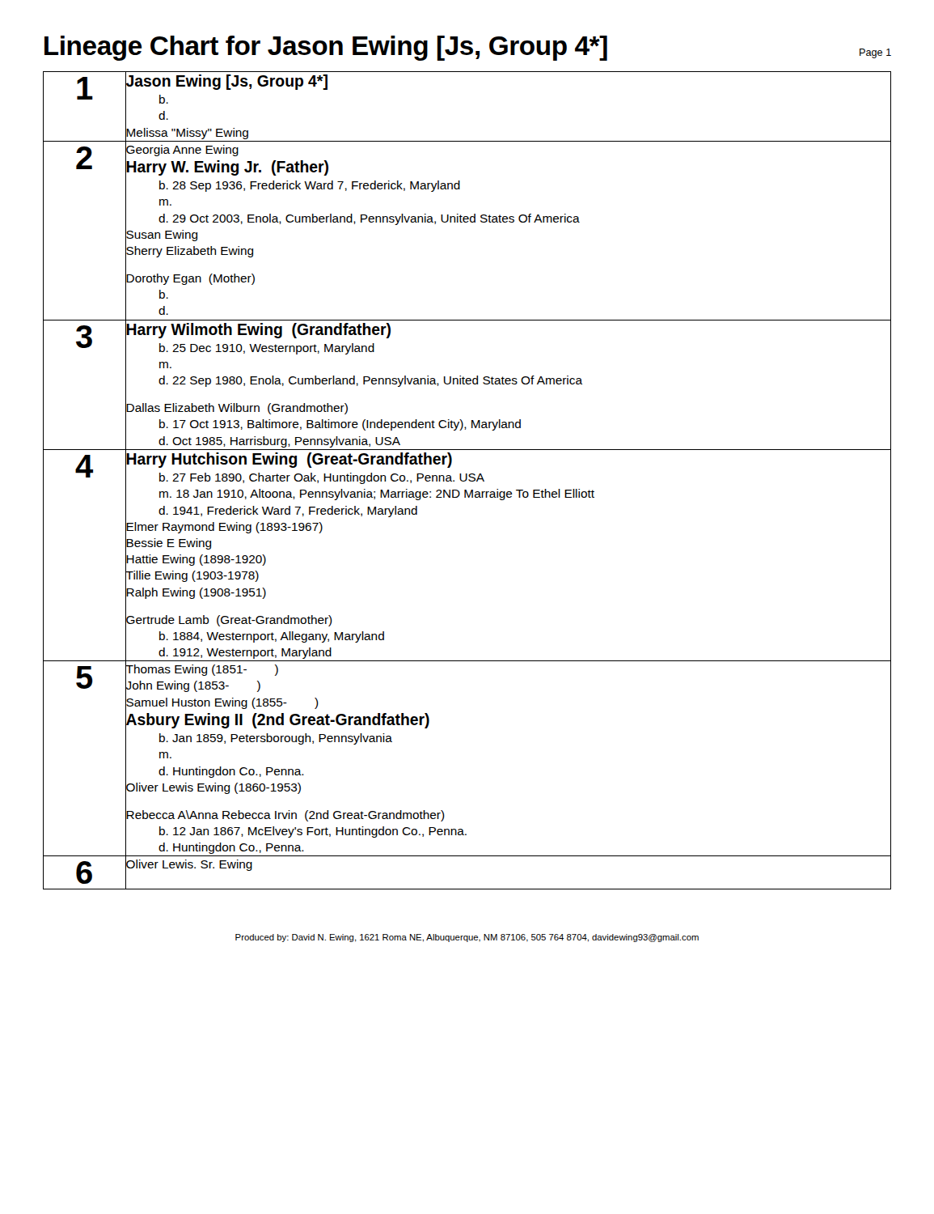Lineage Chart for Jason Ewing [Js, Group 4*]
Page 1
| 1 | Jason Ewing [Js, Group 4*] b. d. Melissa "Missy" Ewing |
| 2 | Georgia Anne Ewing Harry W. Ewing Jr. (Father) b. 28 Sep 1936, Frederick Ward 7, Frederick, Maryland m. d. 29 Oct 2003, Enola, Cumberland, Pennsylvania, United States Of America Susan Ewing Sherry Elizabeth Ewing Dorothy Egan (Mother) b. d. |
| 3 | Harry Wilmoth Ewing (Grandfather) b. 25 Dec 1910, Westernport, Maryland m. d. 22 Sep 1980, Enola, Cumberland, Pennsylvania, United States Of America Dallas Elizabeth Wilburn (Grandmother) b. 17 Oct 1913, Baltimore, Baltimore (Independent City), Maryland d. Oct 1985, Harrisburg, Pennsylvania, USA |
| 4 | Harry Hutchison Ewing (Great-Grandfather) b. 27 Feb 1890, Charter Oak, Huntingdon Co., Penna. USA m. 18 Jan 1910, Altoona, Pennsylvania; Marriage: 2ND Marraige To Ethel Elliott d. 1941, Frederick Ward 7, Frederick, Maryland Elmer Raymond Ewing (1893-1967) Bessie E Ewing Hattie Ewing (1898-1920) Tillie Ewing (1903-1978) Ralph Ewing (1908-1951) Gertrude Lamb (Great-Grandmother) b. 1884, Westernport, Allegany, Maryland d. 1912, Westernport, Maryland |
| 5 | Thomas Ewing (1851- ) John Ewing (1853- ) Samuel Huston Ewing (1855- ) Asbury Ewing II (2nd Great-Grandfather) b. Jan 1859, Petersborough, Pennsylvania m. d. Huntingdon Co., Penna. Oliver Lewis Ewing (1860-1953) Rebecca A\Anna Rebecca Irvin (2nd Great-Grandmother) b. 12 Jan 1867, McElvey's Fort, Huntingdon Co., Penna. d. Huntingdon Co., Penna. |
| 6 | Oliver Lewis. Sr. Ewing |
Produced by: David N. Ewing, 1621 Roma NE, Albuquerque, NM 87106, 505 764 8704, davidewing93@gmail.com